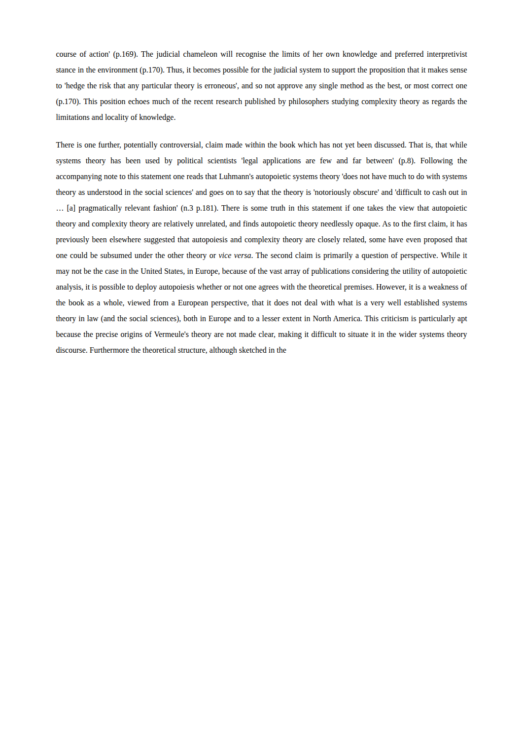course of action' (p.169). The judicial chameleon will recognise the limits of her own knowledge and preferred interpretivist stance in the environment (p.170). Thus, it becomes possible for the judicial system to support the proposition that it makes sense to 'hedge the risk that any particular theory is erroneous', and so not approve any single method as the best, or most correct one (p.170). This position echoes much of the recent research published by philosophers studying complexity theory as regards the limitations and locality of knowledge.
There is one further, potentially controversial, claim made within the book which has not yet been discussed. That is, that while systems theory has been used by political scientists 'legal applications are few and far between' (p.8). Following the accompanying note to this statement one reads that Luhmann's autopoietic systems theory 'does not have much to do with systems theory as understood in the social sciences' and goes on to say that the theory is 'notoriously obscure' and 'difficult to cash out in … [a] pragmatically relevant fashion' (n.3 p.181). There is some truth in this statement if one takes the view that autopoietic theory and complexity theory are relatively unrelated, and finds autopoietic theory needlessly opaque. As to the first claim, it has previously been elsewhere suggested that autopoiesis and complexity theory are closely related, some have even proposed that one could be subsumed under the other theory or vice versa. The second claim is primarily a question of perspective. While it may not be the case in the United States, in Europe, because of the vast array of publications considering the utility of autopoietic analysis, it is possible to deploy autopoiesis whether or not one agrees with the theoretical premises. However, it is a weakness of the book as a whole, viewed from a European perspective, that it does not deal with what is a very well established systems theory in law (and the social sciences), both in Europe and to a lesser extent in North America. This criticism is particularly apt because the precise origins of Vermeule's theory are not made clear, making it difficult to situate it in the wider systems theory discourse. Furthermore the theoretical structure, although sketched in the